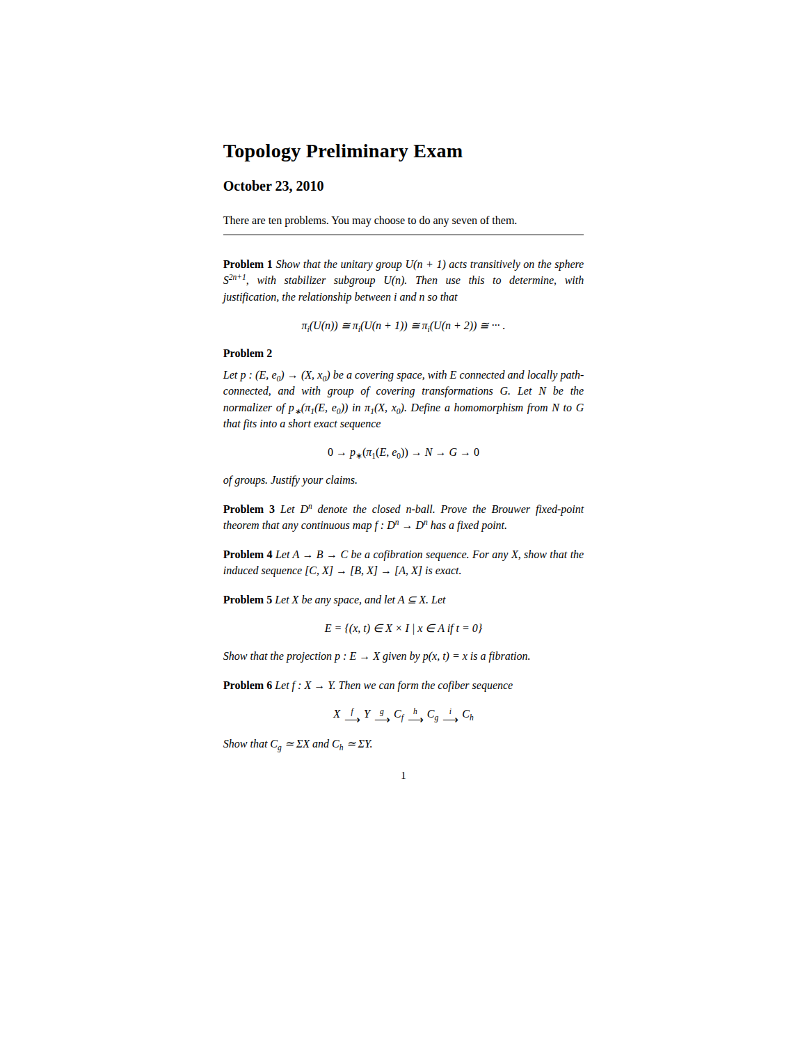Topology Preliminary Exam
October 23, 2010
There are ten problems. You may choose to do any seven of them.
Problem 1 Show that the unitary group U(n + 1) acts transitively on the sphere S2n+1, with stabilizer subgroup U(n). Then use this to determine, with justification, the relationship between i and n so that
πi(U(n)) ≅ πi(U(n + 1)) ≅ πi(U(n + 2)) ≅ ··· .
Problem 2 Let p : (E, e0) → (X, x0) be a covering space, with E connected and locally path-connected, and with group of covering transformations G. Let N be the normalizer of p∗(π1(E, e0)) in π1(X, x0). Define a homomorphism from N to G that fits into a short exact sequence
0 → p∗(π1(E, e0)) → N → G → 0
of groups. Justify your claims.
Problem 3 Let Dn denote the closed n-ball. Prove the Brouwer fixed-point theorem that any continuous map f : Dn → Dn has a fixed point.
Problem 4 Let A → B → C be a cofibration sequence. For any X, show that the induced sequence [C, X] → [B, X] → [A, X] is exact.
Problem 5 Let X be any space, and let A ⊆ X. Let
E = {(x, t) ∈ X × I | x ∈ A if t = 0}
Show that the projection p : E → X given by p(x, t) = x is a fibration.
Problem 6 Let f : X → Y. Then we can form the cofiber sequence
X f⟶ Y g⟶ Cf h⟶ Cg i⟶ Ch
Show that Cg ≃ ΣX and Ch ≃ ΣY.
1